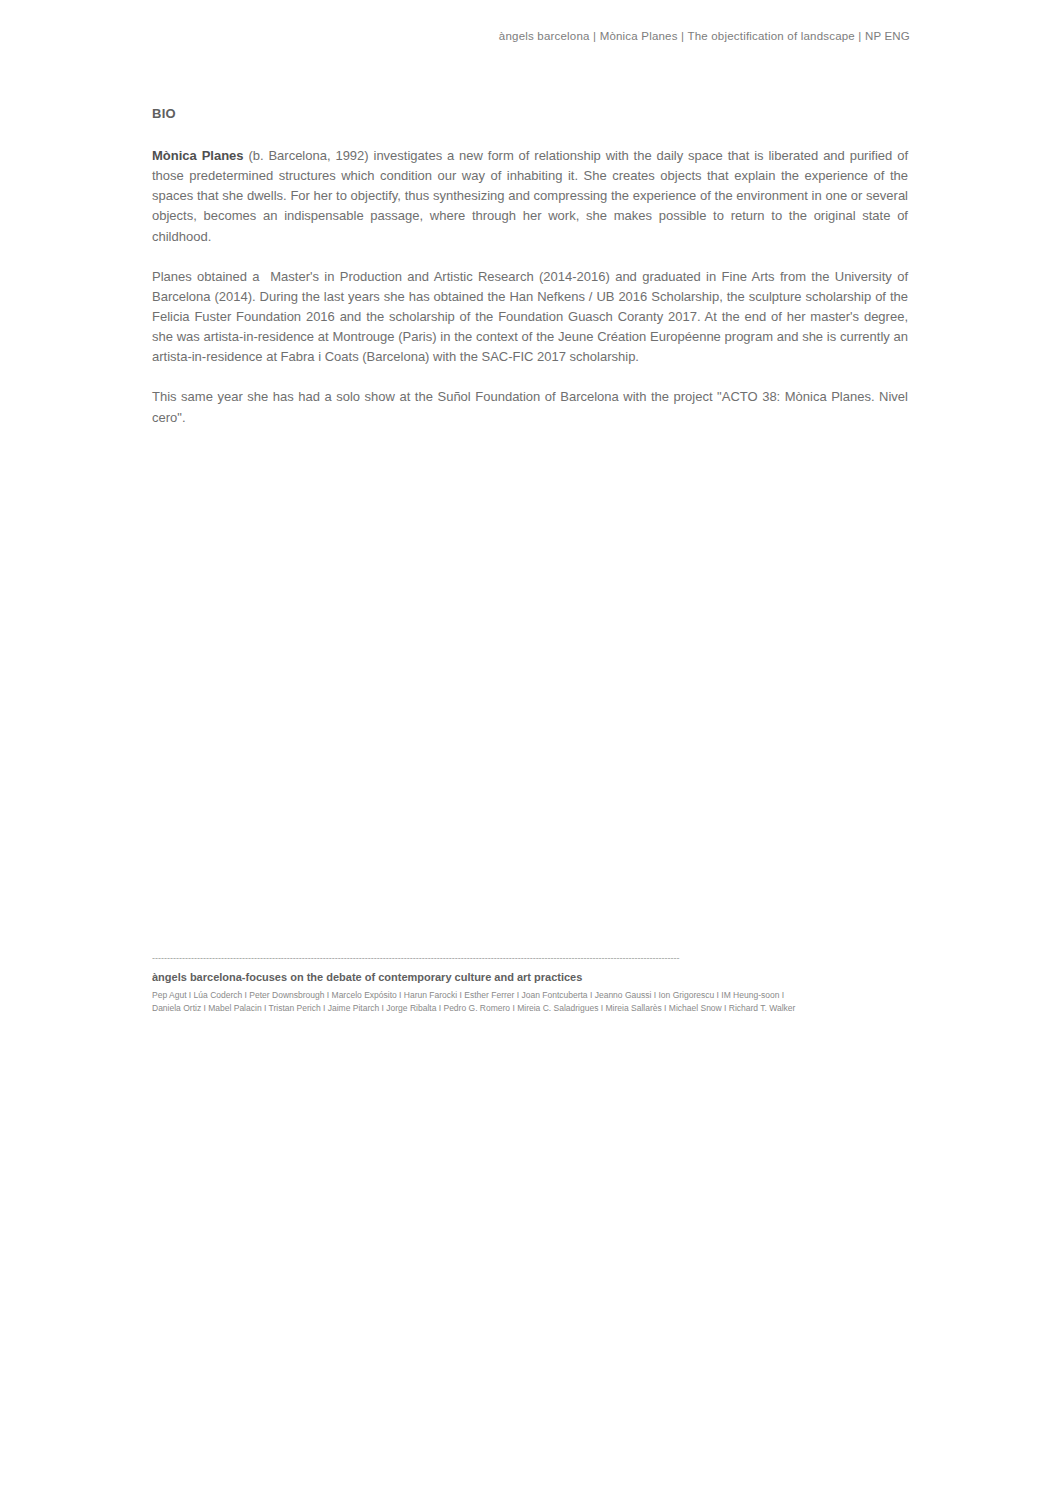àngels barcelona | Mònica Planes | The objectification of landscape | NP ENG
BIO
Mònica Planes (b. Barcelona, 1992) investigates a new form of relationship with the daily space that is liberated and purified of those predetermined structures which condition our way of inhabiting it. She creates objects that explain the experience of the spaces that she dwells. For her to objectify, thus synthesizing and compressing the experience of the environment in one or several objects, becomes an indispensable passage, where through her work, she makes possible to return to the original state of childhood.
Planes obtained a Master's in Production and Artistic Research (2014-2016) and graduated in Fine Arts from the University of Barcelona (2014). During the last years she has obtained the Han Nefkens / UB 2016 Scholarship, the sculpture scholarship of the Felicia Fuster Foundation 2016 and the scholarship of the Foundation Guasch Coranty 2017. At the end of her master's degree, she was artista-in-residence at Montrouge (Paris) in the context of the Jeune Création Européenne program and she is currently an artista-in-residence at Fabra i Coats (Barcelona) with the SAC-FIC 2017 scholarship.
This same year she has had a solo show at the Suñol Foundation of Barcelona with the project "ACTO 38: Mònica Planes. Nivel cero".
--------------------------------------------------------------------------------------------------------------------------------------------------------------------------------
àngels barcelona-focuses on the debate of contemporary culture and art practices
Pep Agut I Lúa Coderch I Peter Downsbrough I Marcelo Expósito I Harun Farocki I Esther Ferrer I Joan Fontcuberta I Jeanno Gaussi I Ion Grigorescu I IM Heung-soon I
Daniela Ortiz I Mabel Palacin I Tristan Perich I Jaime Pitarch I Jorge Ribalta I Pedro G. Romero I Mireia C. Saladrigues I Mireia Sallarès I Michael Snow I Richard T. Walker